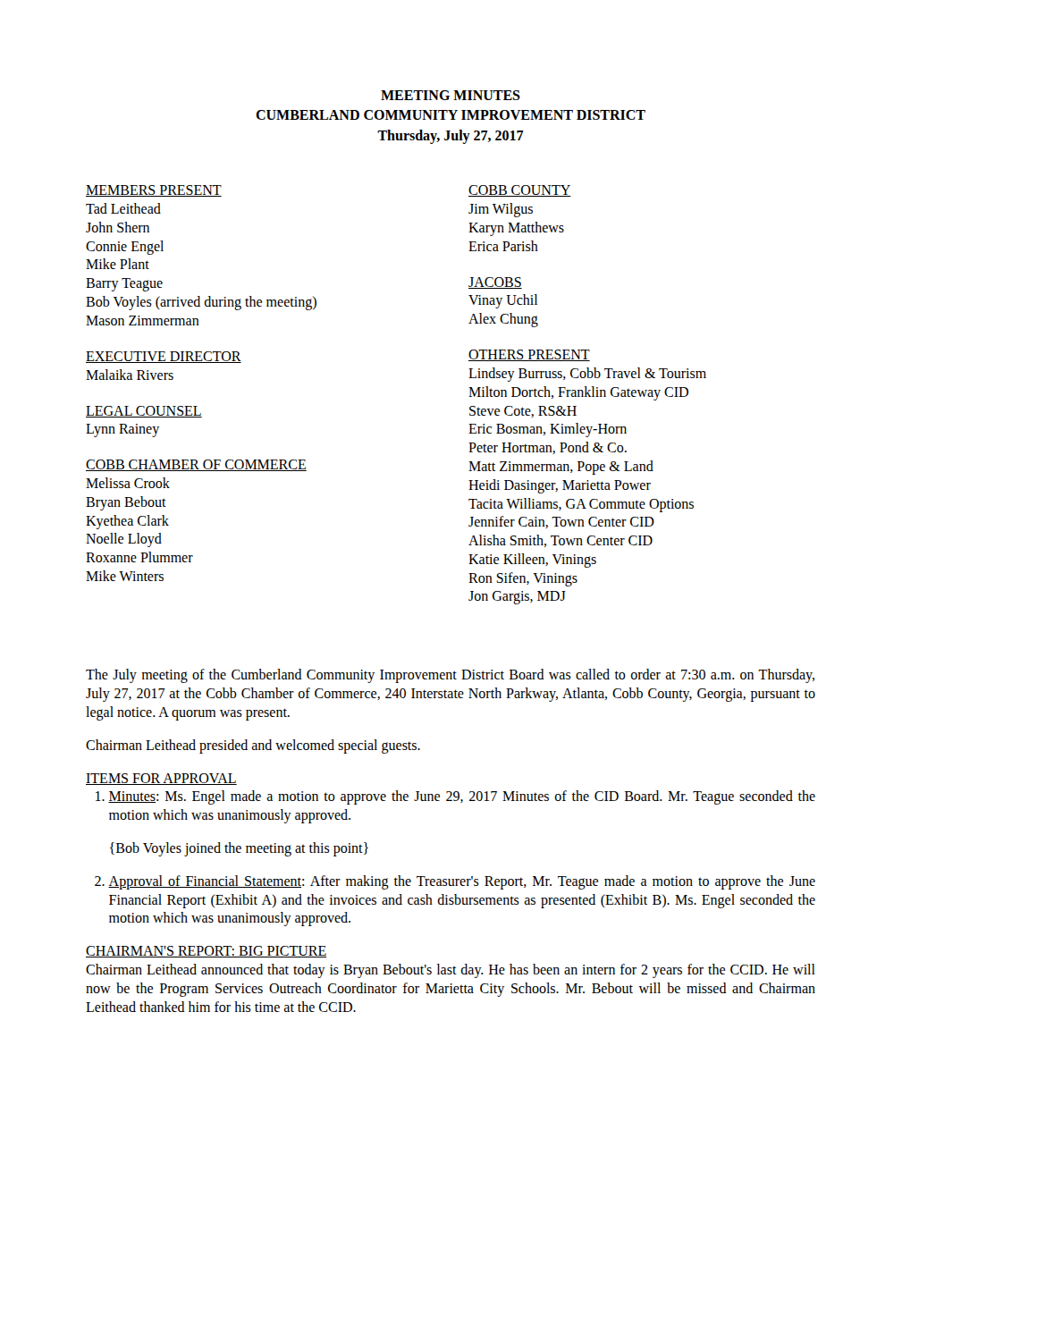MEETING MINUTES
CUMBERLAND COMMUNITY IMPROVEMENT DISTRICT
Thursday, July 27, 2017
MEMBERS PRESENT
Tad Leithead
John Shern
Connie Engel
Mike Plant
Barry Teague
Bob Voyles (arrived during the meeting)
Mason Zimmerman
EXECUTIVE DIRECTOR
Malaika Rivers
LEGAL COUNSEL
Lynn Rainey
COBB CHAMBER OF COMMERCE
Melissa Crook
Bryan Bebout
Kyethea Clark
Noelle Lloyd
Roxanne Plummer
Mike Winters
COBB COUNTY
Jim Wilgus
Karyn Matthews
Erica Parish
JACOBS
Vinay Uchil
Alex Chung
OTHERS PRESENT
Lindsey Burruss, Cobb Travel & Tourism
Milton Dortch, Franklin Gateway CID
Steve Cote, RS&H
Eric Bosman, Kimley-Horn
Peter Hortman, Pond & Co.
Matt Zimmerman, Pope & Land
Heidi Dasinger, Marietta Power
Tacita Williams, GA Commute Options
Jennifer Cain, Town Center CID
Alisha Smith, Town Center CID
Katie Killeen, Vinings
Ron Sifen, Vinings
Jon Gargis, MDJ
The July meeting of the Cumberland Community Improvement District Board was called to order at 7:30 a.m. on Thursday, July 27, 2017 at the Cobb Chamber of Commerce, 240 Interstate North Parkway, Atlanta, Cobb County, Georgia, pursuant to legal notice. A quorum was present.
Chairman Leithead presided and welcomed special guests.
ITEMS FOR APPROVAL
Minutes: Ms. Engel made a motion to approve the June 29, 2017 Minutes of the CID Board. Mr. Teague seconded the motion which was unanimously approved.
{Bob Voyles joined the meeting at this point}
Approval of Financial Statement: After making the Treasurer's Report, Mr. Teague made a motion to approve the June Financial Report (Exhibit A) and the invoices and cash disbursements as presented (Exhibit B). Ms. Engel seconded the motion which was unanimously approved.
CHAIRMAN'S REPORT: BIG PICTURE
Chairman Leithead announced that today is Bryan Bebout's last day. He has been an intern for 2 years for the CCID. He will now be the Program Services Outreach Coordinator for Marietta City Schools. Mr. Bebout will be missed and Chairman Leithead thanked him for his time at the CCID.